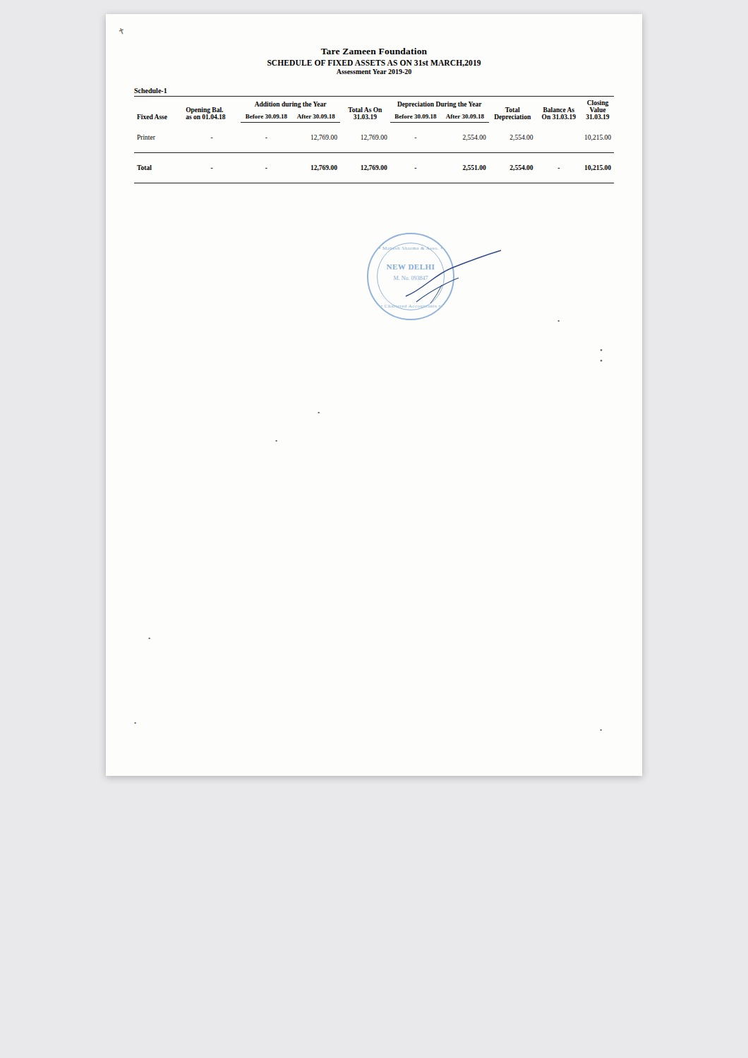✝
Tare Zameen Foundation
SCHEDULE OF FIXED ASSETS AS ON 31st MARCH,2019
Assessment Year 2019-20
Schedule-1
| Fixed Asse | Opening Bal. as on 01.04.18 | Addition during the Year | Total As On 31.03.19 | Depreciation During the Year | Total Depreciation | Balance As On 31.03.19 | Closing Value 31.03.19 |
| --- | --- | --- | --- | --- | --- | --- | --- |
| Before 30.09.18 | After 30.09.18 | Before 30.09.18 | After 30.09.18 |
| Printer | - | - | 12,769.00 | 12,769.00 | - | 2,554.00 | 2,554.00 | | 10,215.00 |
| Total | - | - | 12,769.00 | 12,769.00 | - | 2,551.00 | 2,554.00 | - | 10,215.00 |
• Mahesh Sharma & Asso. •
NEW DELHI
M. No. 093847
• Chartered Accountants •
• • • • • • • •